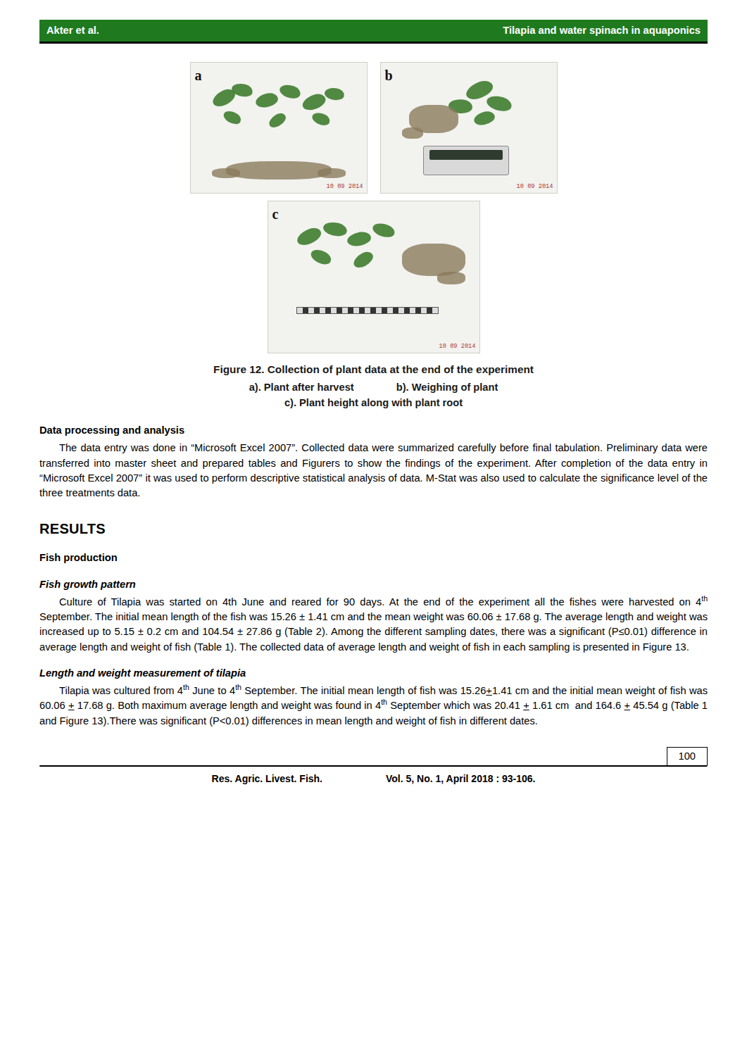Akter et al.
Tilapia and water spinach in aquaponics
a 10 09 2014
b 10 09 2014
c 10 09 2014
Figure 12. Collection of plant data at the end of the experiment a). Plant after harvest b). Weighing of plant c). Plant height along with plant root
Data processing and analysis
The data entry was done in “Microsoft Excel 2007”. Collected data were summarized carefully before final tabulation. Preliminary data were transferred into master sheet and prepared tables and Figurers to show the findings of the experiment. After completion of the data entry in “Microsoft Excel 2007” it was used to perform descriptive statistical analysis of data. M-Stat was also used to calculate the significance level of the three treatments data.
RESULTS
Fish production
Fish growth pattern
Culture of Tilapia was started on 4th June and reared for 90 days. At the end of the experiment all the fishes were harvested on 4th September. The initial mean length of the fish was 15.26 ± 1.41 cm and the mean weight was 60.06 ± 17.68 g. The average length and weight was increased up to 5.15 ± 0.2 cm and 104.54 ± 27.86 g (Table 2). Among the different sampling dates, there was a significant (P≤0.01) difference in average length and weight of fish (Table 1). The collected data of average length and weight of fish in each sampling is presented in Figure 13.
Length and weight measurement of tilapia
Tilapia was cultured from 4th June to 4th September. The initial mean length of fish was 15.26+1.41 cm and the initial mean weight of fish was 60.06 + 17.68 g. Both maximum average length and weight was found in 4th September which was 20.41 + 1.61 cm and 164.6 + 45.54 g (Table 1 and Figure 13).There was significant (P<0.01) differences in mean length and weight of fish in different dates.
100
Res. Agric. Livest. Fish.
Vol. 5, No. 1, April 2018 : 93-106.